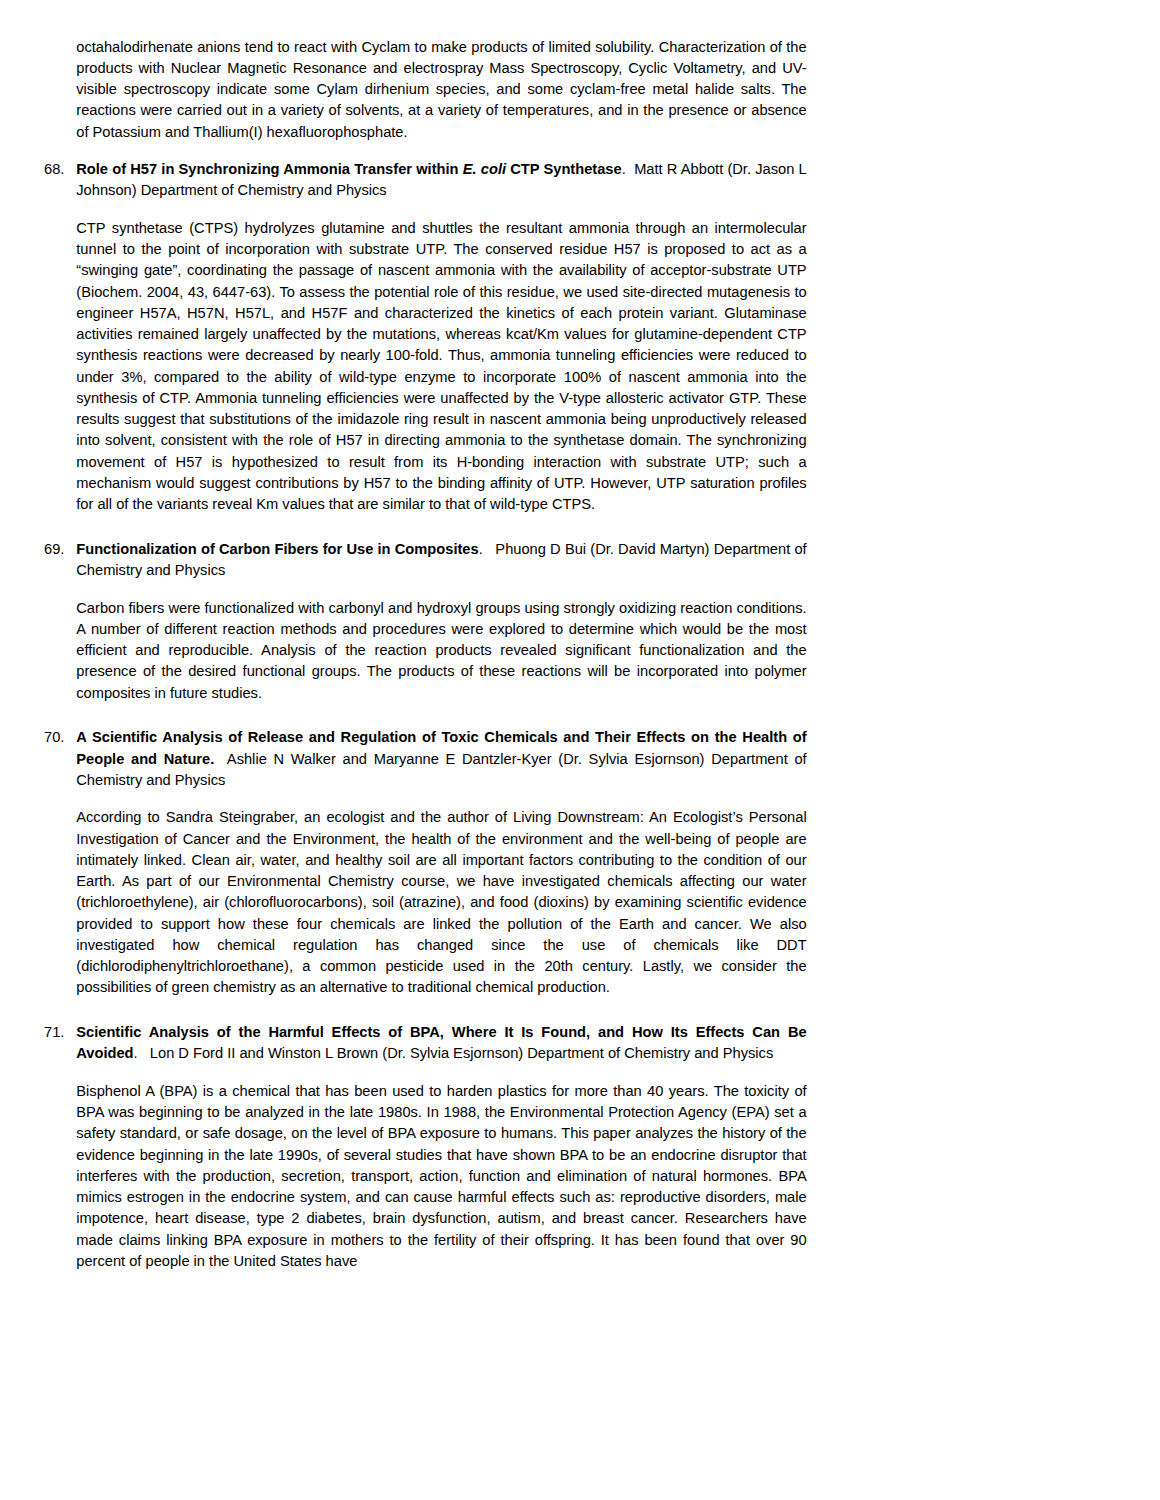octahalodirhenate anions tend to react with Cyclam to make products of limited solubility. Characterization of the products with Nuclear Magnetic Resonance and electrospray Mass Spectroscopy, Cyclic Voltametry, and UV-visible spectroscopy indicate some Cylam dirhenium species, and some cyclam-free metal halide salts. The reactions were carried out in a variety of solvents, at a variety of temperatures, and in the presence or absence of Potassium and Thallium(I) hexafluorophosphate.
68.
Role of H57 in Synchronizing Ammonia Transfer within E. coli CTP Synthetase. Matt R Abbott (Dr. Jason L Johnson) Department of Chemistry and Physics
CTP synthetase (CTPS) hydrolyzes glutamine and shuttles the resultant ammonia through an intermolecular tunnel to the point of incorporation with substrate UTP. The conserved residue H57 is proposed to act as a “swinging gate”, coordinating the passage of nascent ammonia with the availability of acceptor-substrate UTP (Biochem. 2004, 43, 6447-63). To assess the potential role of this residue, we used site-directed mutagenesis to engineer H57A, H57N, H57L, and H57F and characterized the kinetics of each protein variant. Glutaminase activities remained largely unaffected by the mutations, whereas kcat/Km values for glutamine-dependent CTP synthesis reactions were decreased by nearly 100-fold. Thus, ammonia tunneling efficiencies were reduced to under 3%, compared to the ability of wild-type enzyme to incorporate 100% of nascent ammonia into the synthesis of CTP. Ammonia tunneling efficiencies were unaffected by the V-type allosteric activator GTP. These results suggest that substitutions of the imidazole ring result in nascent ammonia being unproductively released into solvent, consistent with the role of H57 in directing ammonia to the synthetase domain. The synchronizing movement of H57 is hypothesized to result from its H-bonding interaction with substrate UTP; such a mechanism would suggest contributions by H57 to the binding affinity of UTP. However, UTP saturation profiles for all of the variants reveal Km values that are similar to that of wild-type CTPS.
69.
Functionalization of Carbon Fibers for Use in Composites. Phuong D Bui (Dr. David Martyn) Department of Chemistry and Physics
Carbon fibers were functionalized with carbonyl and hydroxyl groups using strongly oxidizing reaction conditions. A number of different reaction methods and procedures were explored to determine which would be the most efficient and reproducible. Analysis of the reaction products revealed significant functionalization and the presence of the desired functional groups. The products of these reactions will be incorporated into polymer composites in future studies.
70.
A Scientific Analysis of Release and Regulation of Toxic Chemicals and Their Effects on the Health of People and Nature. Ashlie N Walker and Maryanne E Dantzler-Kyer (Dr. Sylvia Esjornson) Department of Chemistry and Physics
According to Sandra Steingraber, an ecologist and the author of Living Downstream: An Ecologist’s Personal Investigation of Cancer and the Environment, the health of the environment and the well-being of people are intimately linked. Clean air, water, and healthy soil are all important factors contributing to the condition of our Earth. As part of our Environmental Chemistry course, we have investigated chemicals affecting our water (trichloroethylene), air (chlorofluorocarbons), soil (atrazine), and food (dioxins) by examining scientific evidence provided to support how these four chemicals are linked the pollution of the Earth and cancer. We also investigated how chemical regulation has changed since the use of chemicals like DDT (dichlorodiphenyltrichloroethane), a common pesticide used in the 20th century. Lastly, we consider the possibilities of green chemistry as an alternative to traditional chemical production.
71.
Scientific Analysis of the Harmful Effects of BPA, Where It Is Found, and How Its Effects Can Be Avoided. Lon D Ford II and Winston L Brown (Dr. Sylvia Esjornson) Department of Chemistry and Physics
Bisphenol A (BPA) is a chemical that has been used to harden plastics for more than 40 years. The toxicity of BPA was beginning to be analyzed in the late 1980s. In 1988, the Environmental Protection Agency (EPA) set a safety standard, or safe dosage, on the level of BPA exposure to humans. This paper analyzes the history of the evidence beginning in the late 1990s, of several studies that have shown BPA to be an endocrine disruptor that interferes with the production, secretion, transport, action, function and elimination of natural hormones. BPA mimics estrogen in the endocrine system, and can cause harmful effects such as: reproductive disorders, male impotence, heart disease, type 2 diabetes, brain dysfunction, autism, and breast cancer. Researchers have made claims linking BPA exposure in mothers to the fertility of their offspring. It has been found that over 90 percent of people in the United States have